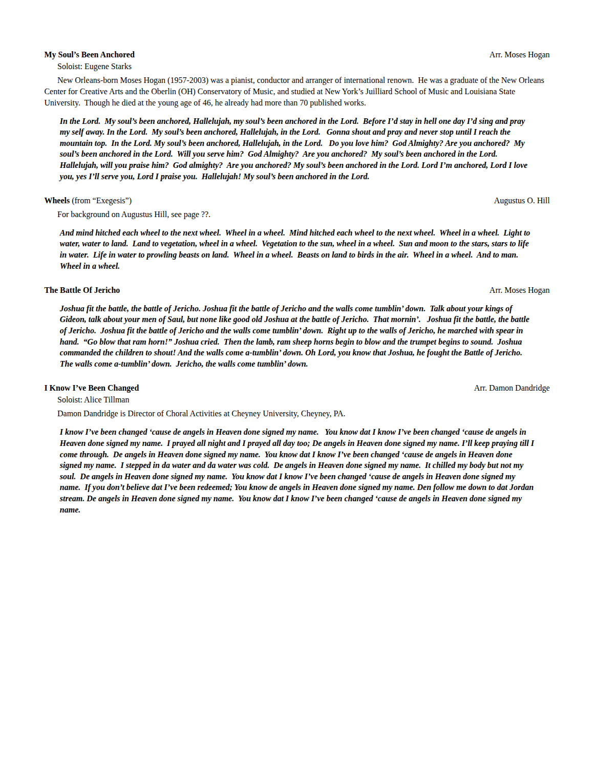My Soul’s Been Anchored Arr. Moses Hogan
Soloist: Eugene Starks
New Orleans-born Moses Hogan (1957-2003) was a pianist, conductor and arranger of international renown. He was a graduate of the New Orleans Center for Creative Arts and the Oberlin (OH) Conservatory of Music, and studied at New York’s Juilliard School of Music and Louisiana State University. Though he died at the young age of 46, he already had more than 70 published works.
In the Lord. My soul’s been anchored, Hallelujah, my soul’s been anchored in the Lord. Before I’d stay in hell one day I’d sing and pray my self away. In the Lord. My soul’s been anchored, Hallelujah, in the Lord. Gonna shout and pray and never stop until I reach the mountain top. In the Lord. My soul’s been anchored, Hallelujah, in the Lord. Do you love him? God Almighty? Are you anchored? My soul’s been anchored in the Lord. Will you serve him? God Almighty? Are you anchored? My soul’s been anchored in the Lord. Hallelujah, will you praise him? God almighty? Are you anchored? My soul’s been anchored in the Lord. Lord I’m anchored, Lord I love you, yes I’ll serve you, Lord I praise you. Hallelujah! My soul’s been anchored in the Lord.
Wheels (from “Exegesis”) Augustus O. Hill
For background on Augustus Hill, see page ??.
And mind hitched each wheel to the next wheel. Wheel in a wheel. Mind hitched each wheel to the next wheel. Wheel in a wheel. Light to water, water to land. Land to vegetation, wheel in a wheel. Vegetation to the sun, wheel in a wheel. Sun and moon to the stars, stars to life in water. Life in water to prowling beasts on land. Wheel in a wheel. Beasts on land to birds in the air. Wheel in a wheel. And to man. Wheel in a wheel.
The Battle Of Jericho Arr. Moses Hogan
Joshua fit the battle, the battle of Jericho. Joshua fit the battle of Jericho and the walls come tumblin’ down. Talk about your kings of Gideon, talk about your men of Saul, but none like good old Joshua at the battle of Jericho. That mornin’. Joshua fit the battle, the battle of Jericho. Joshua fit the battle of Jericho and the walls come tumblin’ down. Right up to the walls of Jericho, he marched with spear in hand. “Go blow that ram horn!” Joshua cried. Then the lamb, ram sheep horns begin to blow and the trumpet begins to sound. Joshua commanded the children to shout! And the walls come a-tumblin’ down. Oh Lord, you know that Joshua, he fought the Battle of Jericho. The walls come a-tumblin’ down. Jericho, the walls come tumblin’ down.
I Know I’ve Been Changed Arr. Damon Dandridge
Soloist: Alice Tillman
Damon Dandridge is Director of Choral Activities at Cheyney University, Cheyney, PA.
I know I’ve been changed ‘cause de angels in Heaven done signed my name. You know dat I know I’ve been changed ‘cause de angels in Heaven done signed my name. I prayed all night and I prayed all day too; De angels in Heaven done signed my name. I’ll keep praying till I come through. De angels in Heaven done signed my name. You know dat I know I’ve been changed ‘cause de angels in Heaven done signed my name. I stepped in da water and da water was cold. De angels in Heaven done signed my name. It chilled my body but not my soul. De angels in Heaven done signed my name. You know dat I know I’ve been changed ‘cause de angels in Heaven done signed my name. If you don’t believe dat I’ve been redeemed; You know de angels in Heaven done signed my name. Den follow me down to dat Jordan stream. De angels in Heaven done signed my name. You know dat I know I’ve been changed ‘cause de angels in Heaven done signed my name.